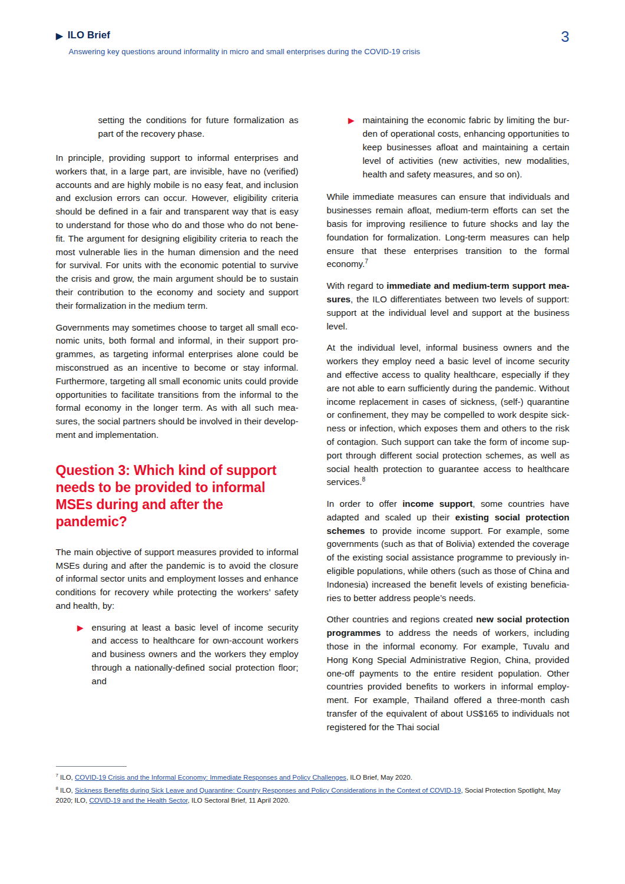▶ILO Brief
Answering key questions around informality in micro and small enterprises during the COVID-19 crisis
3
setting the conditions for future formalization as part of the recovery phase.
In principle, providing support to informal enterprises and workers that, in a large part, are invisible, have no (verified) accounts and are highly mobile is no easy feat, and inclusion and exclusion errors can occur. However, eligibility criteria should be defined in a fair and transparent way that is easy to understand for those who do and those who do not benefit. The argument for designing eligibility criteria to reach the most vulnerable lies in the human dimension and the need for survival. For units with the economic potential to survive the crisis and grow, the main argument should be to sustain their contribution to the economy and society and support their formalization in the medium term.
Governments may sometimes choose to target all small economic units, both formal and informal, in their support programmes, as targeting informal enterprises alone could be misconstrued as an incentive to become or stay informal. Furthermore, targeting all small economic units could provide opportunities to facilitate transitions from the informal to the formal economy in the longer term. As with all such measures, the social partners should be involved in their development and implementation.
Question 3: Which kind of support needs to be provided to informal MSEs during and after the pandemic?
The main objective of support measures provided to informal MSEs during and after the pandemic is to avoid the closure of informal sector units and employment losses and enhance conditions for recovery while protecting the workers’ safety and health, by:
▶ ensuring at least a basic level of income security and access to healthcare for own-account workers and business owners and the workers they employ through a nationally-defined social protection floor; and
▶ maintaining the economic fabric by limiting the burden of operational costs, enhancing opportunities to keep businesses afloat and maintaining a certain level of activities (new activities, new modalities, health and safety measures, and so on).
While immediate measures can ensure that individuals and businesses remain afloat, medium-term efforts can set the basis for improving resilience to future shocks and lay the foundation for formalization. Long-term measures can help ensure that these enterprises transition to the formal economy.7
With regard to immediate and medium-term support measures, the ILO differentiates between two levels of support: support at the individual level and support at the business level.
At the individual level, informal business owners and the workers they employ need a basic level of income security and effective access to quality healthcare, especially if they are not able to earn sufficiently during the pandemic. Without income replacement in cases of sickness, (self-) quarantine or confinement, they may be compelled to work despite sickness or infection, which exposes them and others to the risk of contagion. Such support can take the form of income support through different social protection schemes, as well as social health protection to guarantee access to healthcare services.8
In order to offer income support, some countries have adapted and scaled up their existing social protection schemes to provide income support. For example, some governments (such as that of Bolivia) extended the coverage of the existing social assistance programme to previously ineligible populations, while others (such as those of China and Indonesia) increased the benefit levels of existing beneficiaries to better address people’s needs.
Other countries and regions created new social protection programmes to address the needs of workers, including those in the informal economy. For example, Tuvalu and Hong Kong Special Administrative Region, China, provided one-off payments to the entire resident population. Other countries provided benefits to workers in informal employment. For example, Thailand offered a three-month cash transfer of the equivalent of about US$165 to individuals not registered for the Thai social
7 ILO, COVID-19 Crisis and the Informal Economy: Immediate Responses and Policy Challenges, ILO Brief, May 2020.
8 ILO, Sickness Benefits during Sick Leave and Quarantine: Country Responses and Policy Considerations in the Context of COVID-19, Social Protection Spotlight, May 2020; ILO, COVID-19 and the Health Sector, ILO Sectoral Brief, 11 April 2020.